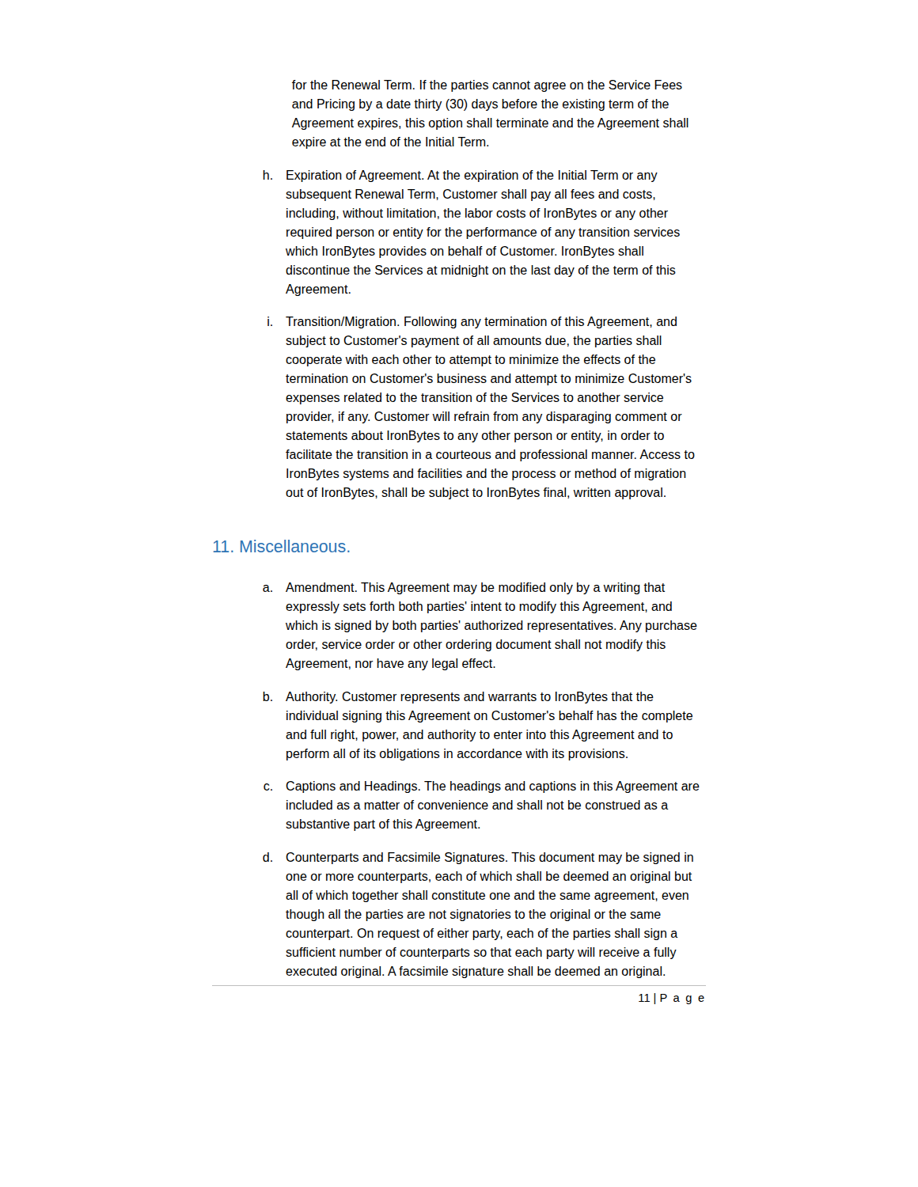for the Renewal Term. If the parties cannot agree on the Service Fees and Pricing by a date thirty (30) days before the existing term of the Agreement expires, this option shall terminate and the Agreement shall expire at the end of the Initial Term.
Expiration of Agreement. At the expiration of the Initial Term or any subsequent Renewal Term, Customer shall pay all fees and costs, including, without limitation, the labor costs of IronBytes or any other required person or entity for the performance of any transition services which IronBytes provides on behalf of Customer. IronBytes shall discontinue the Services at midnight on the last day of the term of this Agreement.
Transition/Migration. Following any termination of this Agreement, and subject to Customer's payment of all amounts due, the parties shall cooperate with each other to attempt to minimize the effects of the termination on Customer's business and attempt to minimize Customer's expenses related to the transition of the Services to another service provider, if any. Customer will refrain from any disparaging comment or statements about IronBytes to any other person or entity, in order to facilitate the transition in a courteous and professional manner. Access to IronBytes systems and facilities and the process or method of migration out of IronBytes, shall be subject to IronBytes final, written approval.
11. Miscellaneous.
Amendment. This Agreement may be modified only by a writing that expressly sets forth both parties' intent to modify this Agreement, and which is signed by both parties' authorized representatives. Any purchase order, service order or other ordering document shall not modify this Agreement, nor have any legal effect.
Authority. Customer represents and warrants to IronBytes that the individual signing this Agreement on Customer's behalf has the complete and full right, power, and authority to enter into this Agreement and to perform all of its obligations in accordance with its provisions.
Captions and Headings. The headings and captions in this Agreement are included as a matter of convenience and shall not be construed as a substantive part of this Agreement.
Counterparts and Facsimile Signatures. This document may be signed in one or more counterparts, each of which shall be deemed an original but all of which together shall constitute one and the same agreement, even though all the parties are not signatories to the original or the same counterpart. On request of either party, each of the parties shall sign a sufficient number of counterparts so that each party will receive a fully executed original. A facsimile signature shall be deemed an original.
11 | P a g e